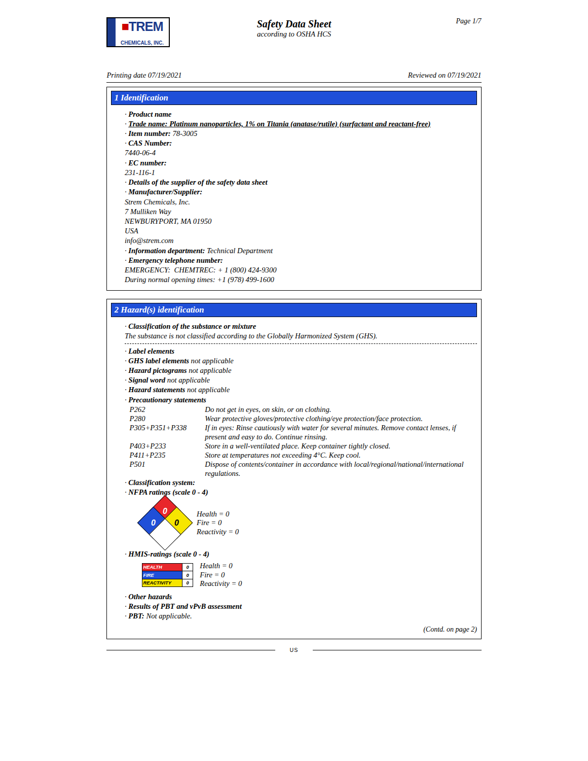■TREM
CHEMICALS, INC.
Page 1/7
Safety Data Sheet
according to OSHA HCS
Printing date 07/19/2021 Reviewed on 07/19/2021
1 Identification
· Product name
· Trade name: Platinum nanoparticles, 1% on Titania (anatase/rutile) (surfactant and reactant-free)
· Item number: 78-3005
· CAS Number:
7440-06-4
· EC number:
231-116-1
· Details of the supplier of the safety data sheet
· Manufacturer/Supplier:
Strem Chemicals, Inc.
7 Mulliken Way
NEWBURYPORT, MA 01950
USA
info@strem.com
· Information department: Technical Department
· Emergency telephone number:
EMERGENCY: CHEMTREC: + 1 (800) 424-9300
During normal opening times: +1 (978) 499-1600
2 Hazard(s) identification
· Classification of the substance or mixture
The substance is not classified according to the Globally Harmonized System (GHS).
· Label elements
· GHS label elements not applicable
· Hazard pictograms not applicable
· Signal word not applicable
· Hazard statements not applicable
· Precautionary statements
| P262 | Do not get in eyes, on skin, or on clothing. |
| P280 | Wear protective gloves/protective clothing/eye protection/face protection. |
| P305+P351+P338 | If in eyes: Rinse cautiously with water for several minutes. Remove contact lenses, if present and easy to do. Continue rinsing. |
| P403+P233 | Store in a well-ventilated place. Keep container tightly closed. |
| P411+P235 | Store at temperatures not exceeding 4°C. Keep cool. |
| P501 | Dispose of contents/container in accordance with local/regional/national/international regulations. |
· Classification system:
· NFPA ratings (scale 0 - 4)
0
0
0
Health = 0
Fire = 0
Reactivity = 0
· HMIS-ratings (scale 0 - 4)
| HEALTH | 0 |
| FIRE | 0 |
| REACTIVITY | 0 |
Health = 0
Fire = 0
Reactivity = 0
· Other hazards
· Results of PBT and vPvB assessment
· PBT: Not applicable.
(Contd. on page 2)
US